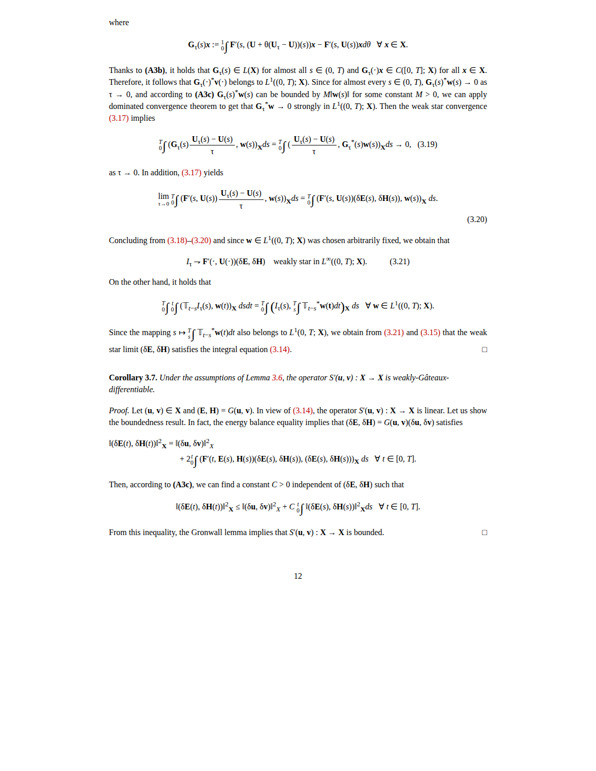where
Gτ(s)x := 10∫ F′(s, (U + θ(Uτ − U))(s))x − F′(s, U(s))xdθ ∀ x ∈ X.
Thanks to (A3b), it holds that Gτ(s) ∈ L(X) for almost all s ∈ (0, T) and Gτ(·)x ∈ C([0, T]; X) for all x ∈ X. Therefore, it follows that Gτ(·)*v(·) belongs to L1((0, T); X). Since for almost every s ∈ (0, T), Gτ(s)*w(s) → 0 as τ → 0, and according to (A3c) Gτ(s)*w(s) can be bounded by M‖w(s)‖ for some constant M > 0, we can apply dominated convergence theorem to get that Gτ*w → 0 strongly in L1((0, T); X). Then the weak star convergence (3.17) implies
T 0∫ (Gτ(s)Uτ(s) − U(s) τ, w(s))Xds = T 0∫ (Uτ(s) − U(s) τ, Gτ*(s)w(s))Xds → 0, (3.19)
as τ → 0. In addition, (3.17) yields
lim τ→0 T 0∫ (F′(s, U(s))Uτ(s) − U(s) τ, w(s))Xds = T 0∫ (F′(s, U(s))(δE(s), δH(s)), w(s))X ds. (3.20)
Concluding from (3.18)–(3.20) and since w ∈ L1((0, T); X) was chosen arbitrarily fixed, we obtain that
Iτ ⇁ F′(·, U(·))(δE, δH) weakly star in L∞((0, T); X). (3.21)
On the other hand, it holds that
T 0∫ t 0∫ (𝕋t−sIτ(s), w(t))X dsdt = T 0∫ (Iτ(s), Ts∫ 𝕋t−s*w(t)dt)X ds ∀ w ∈ L1((0, T); X).
Since the mapping s ↦ Ts∫ 𝕋t−s*w(t)dt also belongs to L1(0, T; X), we obtain from (3.21) and (3.15) that the weak star limit (δE, δH) satisfies the integral equation (3.14). □
Corollary 3.7. Under the assumptions of Lemma 3.6, the operator S′(u, v) : X → X is weakly-Gâteaux-differentiable.
Proof. Let (u, v) ∈ X and (E, H) = G(u, v). In view of (3.14), the operator S′(u, v) : X → X is linear. Let us show the boundedness result. In fact, the energy balance equality implies that (δE, δH) = G(u, v)(δu, δv) satisfies
‖(δE(t), δH(t))‖2X = ‖(δu, δv)‖2X + 2t 0∫ (F′(t, E(s), H(s))(δE(s), δH(s)), (δE(s), δH(s)))X ds ∀ t ∈ [0, T].
Then, according to (A3c), we can find a constant C > 0 independent of (δE, δH) such that
‖(δE(t), δH(t))‖2X ≤ ‖(δu, δv)‖2X + C t 0∫ ‖(δE(s), δH(s))‖2Xds ∀ t ∈ [0, T].
From this inequality, the Gronwall lemma implies that S′(u, v) : X → X is bounded. □
12